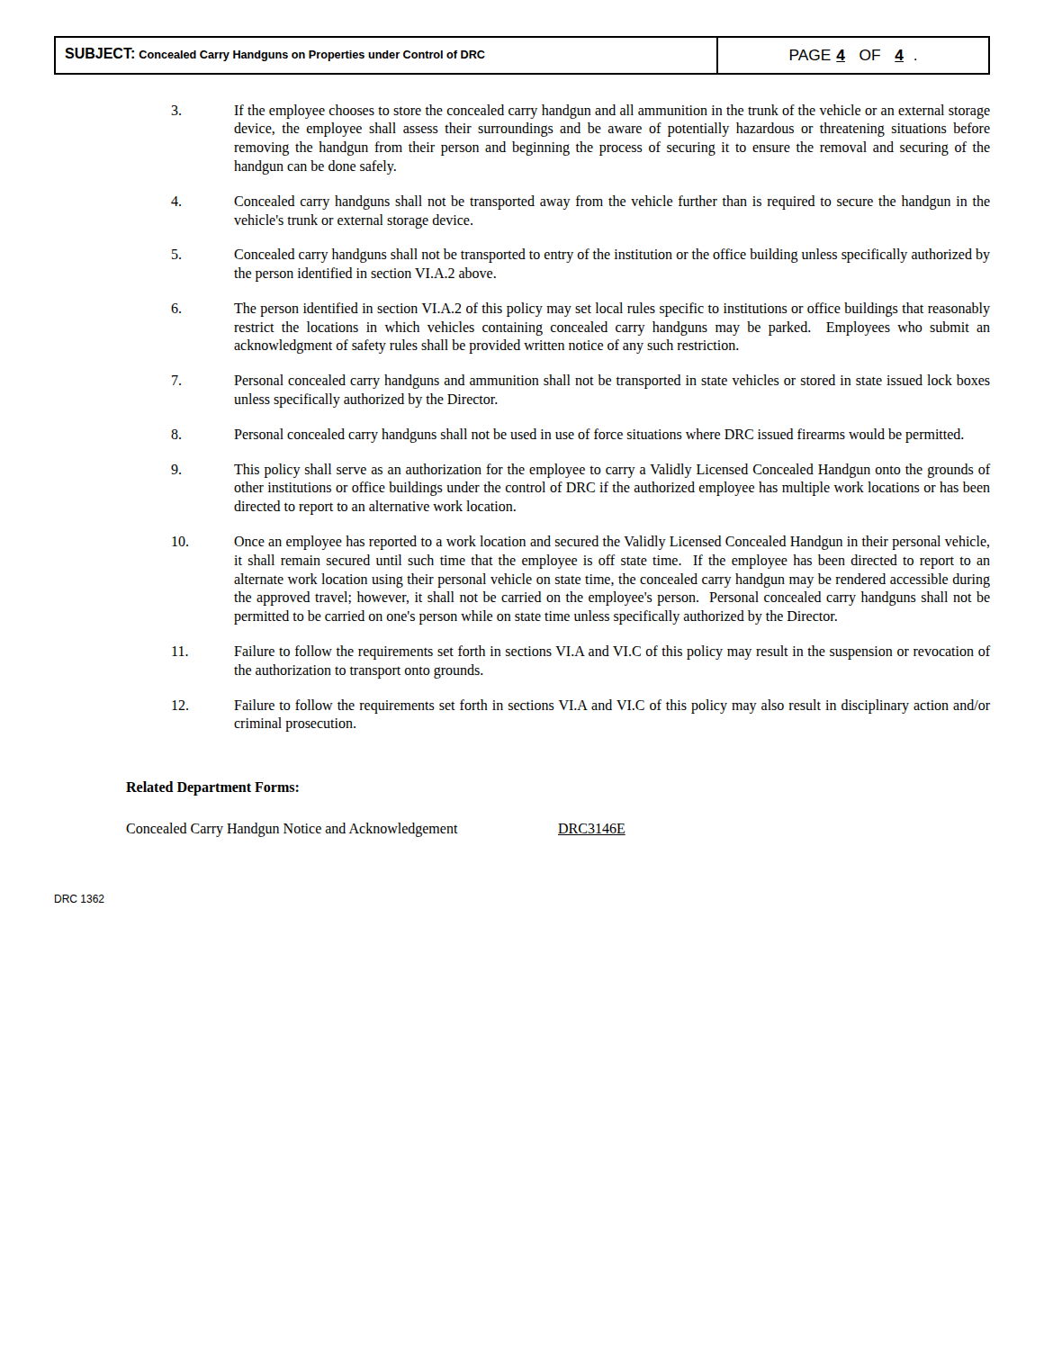SUBJECT: Concealed Carry Handguns on Properties under Control of DRC
PAGE4 OF 4 .
3. If the employee chooses to store the concealed carry handgun and all ammunition in the trunk of the vehicle or an external storage device, the employee shall assess their surroundings and be aware of potentially hazardous or threatening situations before removing the handgun from their person and beginning the process of securing it to ensure the removal and securing of the handgun can be done safely.
4. Concealed carry handguns shall not be transported away from the vehicle further than is required to secure the handgun in the vehicle's trunk or external storage device.
5. Concealed carry handguns shall not be transported to entry of the institution or the office building unless specifically authorized by the person identified in section VI.A.2 above.
6. The person identified in section VI.A.2 of this policy may set local rules specific to institutions or office buildings that reasonably restrict the locations in which vehicles containing concealed carry handguns may be parked. Employees who submit an acknowledgment of safety rules shall be provided written notice of any such restriction.
7. Personal concealed carry handguns and ammunition shall not be transported in state vehicles or stored in state issued lock boxes unless specifically authorized by the Director.
8. Personal concealed carry handguns shall not be used in use of force situations where DRC issued firearms would be permitted.
9. This policy shall serve as an authorization for the employee to carry a Validly Licensed Concealed Handgun onto the grounds of other institutions or office buildings under the control of DRC if the authorized employee has multiple work locations or has been directed to report to an alternative work location.
10. Once an employee has reported to a work location and secured the Validly Licensed Concealed Handgun in their personal vehicle, it shall remain secured until such time that the employee is off state time. If the employee has been directed to report to an alternate work location using their personal vehicle on state time, the concealed carry handgun may be rendered accessible during the approved travel; however, it shall not be carried on the employee's person. Personal concealed carry handguns shall not be permitted to be carried on one's person while on state time unless specifically authorized by the Director.
11. Failure to follow the requirements set forth in sections VI.A and VI.C of this policy may result in the suspension or revocation of the authorization to transport onto grounds.
12. Failure to follow the requirements set forth in sections VI.A and VI.C of this policy may also result in disciplinary action and/or criminal prosecution.
Related Department Forms:
Concealed Carry Handgun Notice and Acknowledgement DRC3146E
DRC 1362